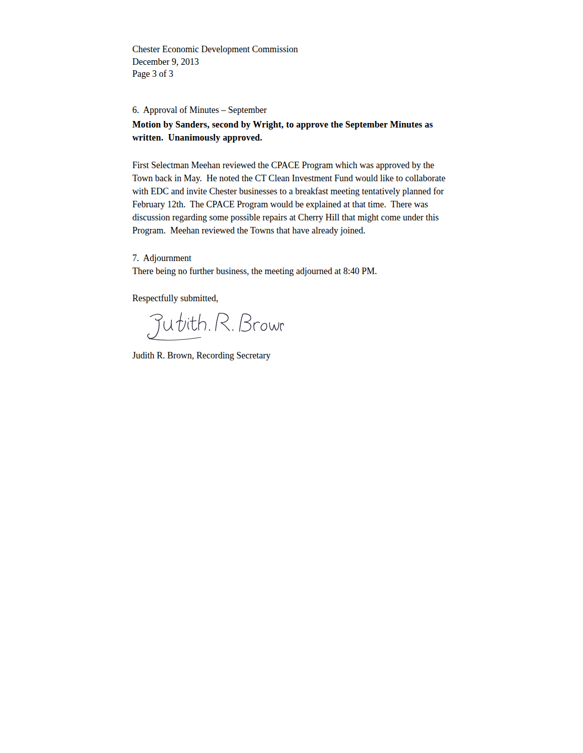Chester Economic Development Commission
December 9, 2013
Page 3 of 3
6. Approval of Minutes – September
Motion by Sanders, second by Wright, to approve the September Minutes as written. Unanimously approved.
First Selectman Meehan reviewed the CPACE Program which was approved by the Town back in May. He noted the CT Clean Investment Fund would like to collaborate with EDC and invite Chester businesses to a breakfast meeting tentatively planned for February 12th. The CPACE Program would be explained at that time. There was discussion regarding some possible repairs at Cherry Hill that might come under this Program. Meehan reviewed the Towns that have already joined.
7. Adjournment
There being no further business, the meeting adjourned at 8:40 PM.
Respectfully submitted,
Judith R. Brown, Recording Secretary